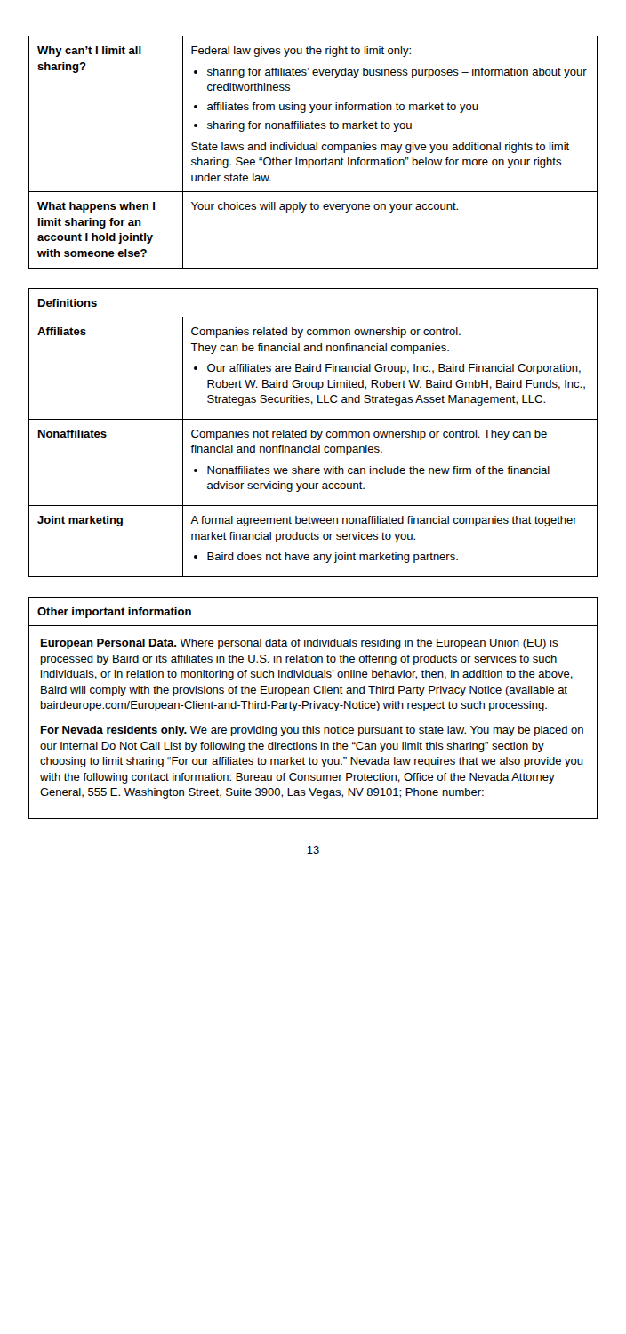| Why can’t I limit all sharing? | Federal law gives you the right to limit only: sharing for affiliates’ everyday business purposes – information about your creditworthiness affiliates from using your information to market to you sharing for nonaffiliates to market to you State laws and individual companies may give you additional rights to limit sharing. See “Other Important Information” below for more on your rights under state law. |
| What happens when I limit sharing for an account I hold jointly with someone else? | Your choices will apply to everyone on your account. |
| Definitions |
| --- |
| Affiliates | Companies related by common ownership or control. They can be financial and nonfinancial companies. Our affiliates are Baird Financial Group, Inc., Baird Financial Corporation, Robert W. Baird Group Limited, Robert W. Baird GmbH, Baird Funds, Inc., Strategas Securities, LLC and Strategas Asset Management, LLC. |
| Nonaffiliates | Companies not related by common ownership or control. They can be financial and nonfinancial companies. Nonaffiliates we share with can include the new firm of the financial advisor servicing your account. |
| Joint marketing | A formal agreement between nonaffiliated financial companies that together market financial products or services to you. Baird does not have any joint marketing partners. |
Other important information
European Personal Data. Where personal data of individuals residing in the European Union (EU) is processed by Baird or its affiliates in the U.S. in relation to the offering of products or services to such individuals, or in relation to monitoring of such individuals’ online behavior, then, in addition to the above, Baird will comply with the provisions of the European Client and Third Party Privacy Notice (available at bairdeurope.com/European-Client-and-Third-Party-Privacy-Notice) with respect to such processing.
For Nevada residents only. We are providing you this notice pursuant to state law. You may be placed on our internal Do Not Call List by following the directions in the “Can you limit this sharing” section by choosing to limit sharing “For our affiliates to market to you.” Nevada law requires that we also provide you with the following contact information: Bureau of Consumer Protection, Office of the Nevada Attorney General, 555 E. Washington Street, Suite 3900, Las Vegas, NV 89101; Phone number:
13